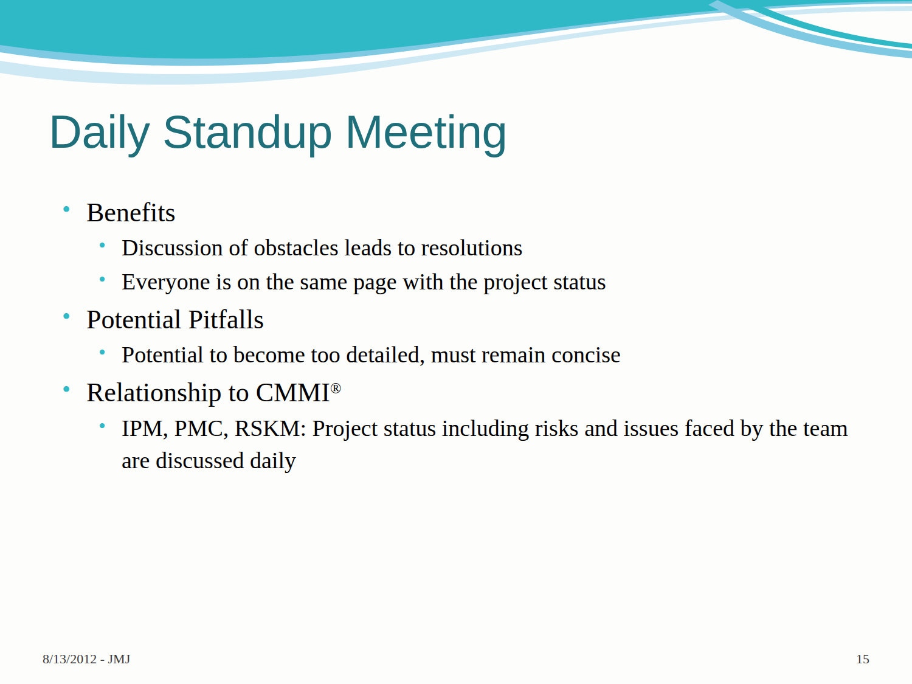Daily Standup Meeting
Benefits
Discussion of obstacles leads to resolutions
Everyone is on the same page with the project status
Potential Pitfalls
Potential to become too detailed, must remain concise
Relationship to CMMI®
IPM, PMC, RSKM: Project status including risks and issues faced by the team are discussed daily
8/13/2012 - JMJ
15